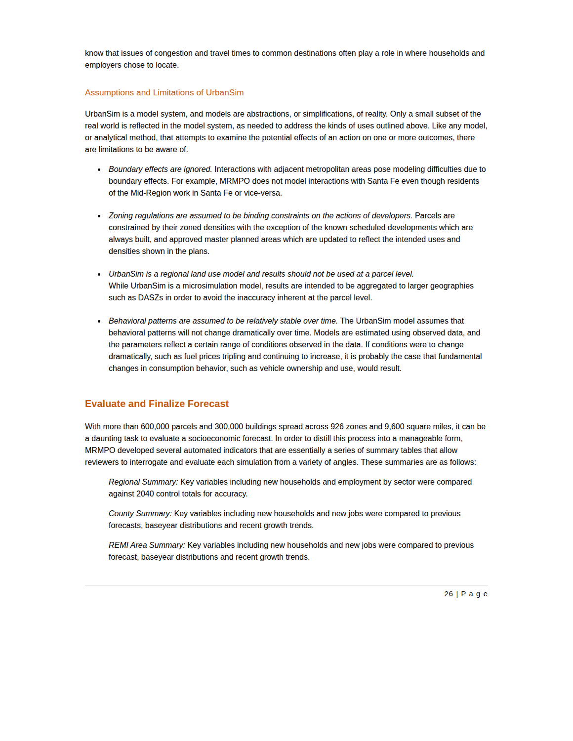know that issues of congestion and travel times to common destinations often play a role in where households and employers chose to locate.
Assumptions and Limitations of UrbanSim
UrbanSim is a model system, and models are abstractions, or simplifications, of reality. Only a small subset of the real world is reflected in the model system, as needed to address the kinds of uses outlined above. Like any model, or analytical method, that attempts to examine the potential effects of an action on one or more outcomes, there are limitations to be aware of.
Boundary effects are ignored. Interactions with adjacent metropolitan areas pose modeling difficulties due to boundary effects. For example, MRMPO does not model interactions with Santa Fe even though residents of the Mid-Region work in Santa Fe or vice-versa.
Zoning regulations are assumed to be binding constraints on the actions of developers. Parcels are constrained by their zoned densities with the exception of the known scheduled developments which are always built, and approved master planned areas which are updated to reflect the intended uses and densities shown in the plans.
UrbanSim is a regional land use model and results should not be used at a parcel level.
While UrbanSim is a microsimulation model, results are intended to be aggregated to larger geographies such as DASZs in order to avoid the inaccuracy inherent at the parcel level.
Behavioral patterns are assumed to be relatively stable over time. The UrbanSim model assumes that behavioral patterns will not change dramatically over time. Models are estimated using observed data, and the parameters reflect a certain range of conditions observed in the data. If conditions were to change dramatically, such as fuel prices tripling and continuing to increase, it is probably the case that fundamental changes in consumption behavior, such as vehicle ownership and use, would result.
Evaluate and Finalize Forecast
With more than 600,000 parcels and 300,000 buildings spread across 926 zones and 9,600 square miles, it can be a daunting task to evaluate a socioeconomic forecast. In order to distill this process into a manageable form, MRMPO developed several automated indicators that are essentially a series of summary tables that allow reviewers to interrogate and evaluate each simulation from a variety of angles. These summaries are as follows:
Regional Summary: Key variables including new households and employment by sector were compared against 2040 control totals for accuracy.
County Summary: Key variables including new households and new jobs were compared to previous forecasts, baseyear distributions and recent growth trends.
REMI Area Summary: Key variables including new households and new jobs were compared to previous forecast, baseyear distributions and recent growth trends.
26 | P a g e